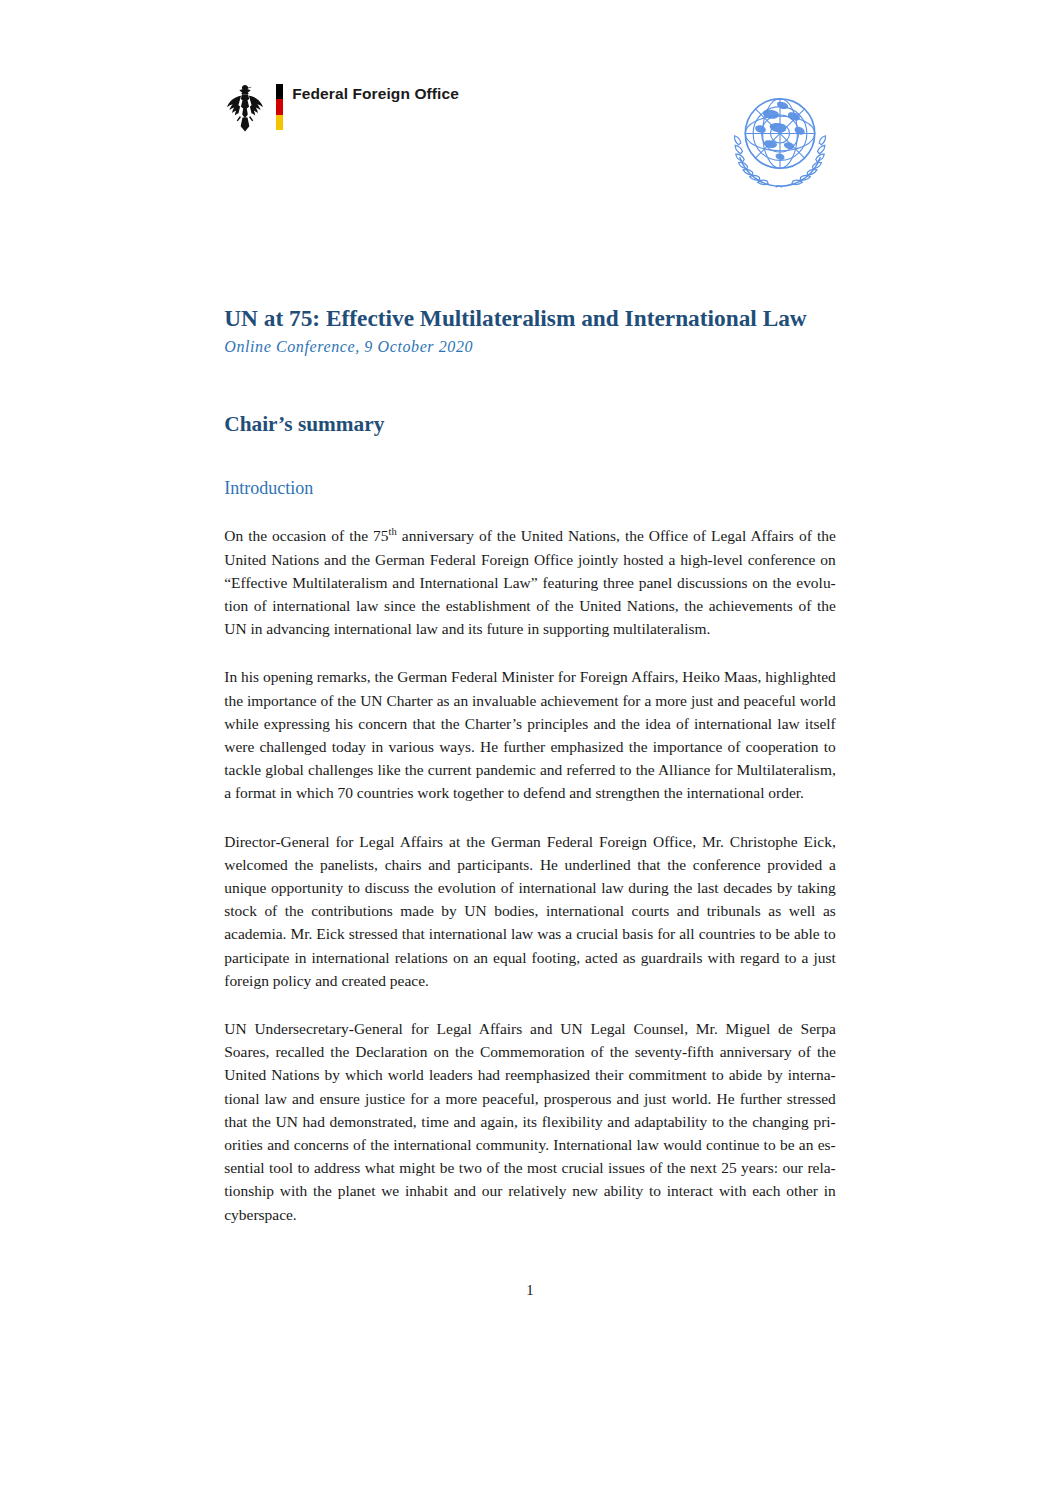Federal Foreign Office
UN at 75: Effective Multilateralism and International Law
Online Conference, 9 October 2020
Chair’s summary
Introduction
On the occasion of the 75th anniversary of the United Nations, the Office of Legal Affairs of the United Nations and the German Federal Foreign Office jointly hosted a high-level conference on “Effective Multilateralism and International Law” featuring three panel discussions on the evolution of international law since the establishment of the United Nations, the achievements of the UN in advancing international law and its future in supporting multilateralism.
In his opening remarks, the German Federal Minister for Foreign Affairs, Heiko Maas, highlighted the importance of the UN Charter as an invaluable achievement for a more just and peaceful world while expressing his concern that the Charter’s principles and the idea of international law itself were challenged today in various ways. He further emphasized the importance of cooperation to tackle global challenges like the current pandemic and referred to the Alliance for Multilateralism, a format in which 70 countries work together to defend and strengthen the international order.
Director-General for Legal Affairs at the German Federal Foreign Office, Mr. Christophe Eick, welcomed the panelists, chairs and participants. He underlined that the conference provided a unique opportunity to discuss the evolution of international law during the last decades by taking stock of the contributions made by UN bodies, international courts and tribunals as well as academia. Mr. Eick stressed that international law was a crucial basis for all countries to be able to participate in international relations on an equal footing, acted as guardrails with regard to a just foreign policy and created peace.
UN Undersecretary-General for Legal Affairs and UN Legal Counsel, Mr. Miguel de Serpa Soares, recalled the Declaration on the Commemoration of the seventy-fifth anniversary of the United Nations by which world leaders had reemphasized their commitment to abide by international law and ensure justice for a more peaceful, prosperous and just world. He further stressed that the UN had demonstrated, time and again, its flexibility and adaptability to the changing priorities and concerns of the international community. International law would continue to be an essential tool to address what might be two of the most crucial issues of the next 25 years: our relationship with the planet we inhabit and our relatively new ability to interact with each other in cyberspace.
1